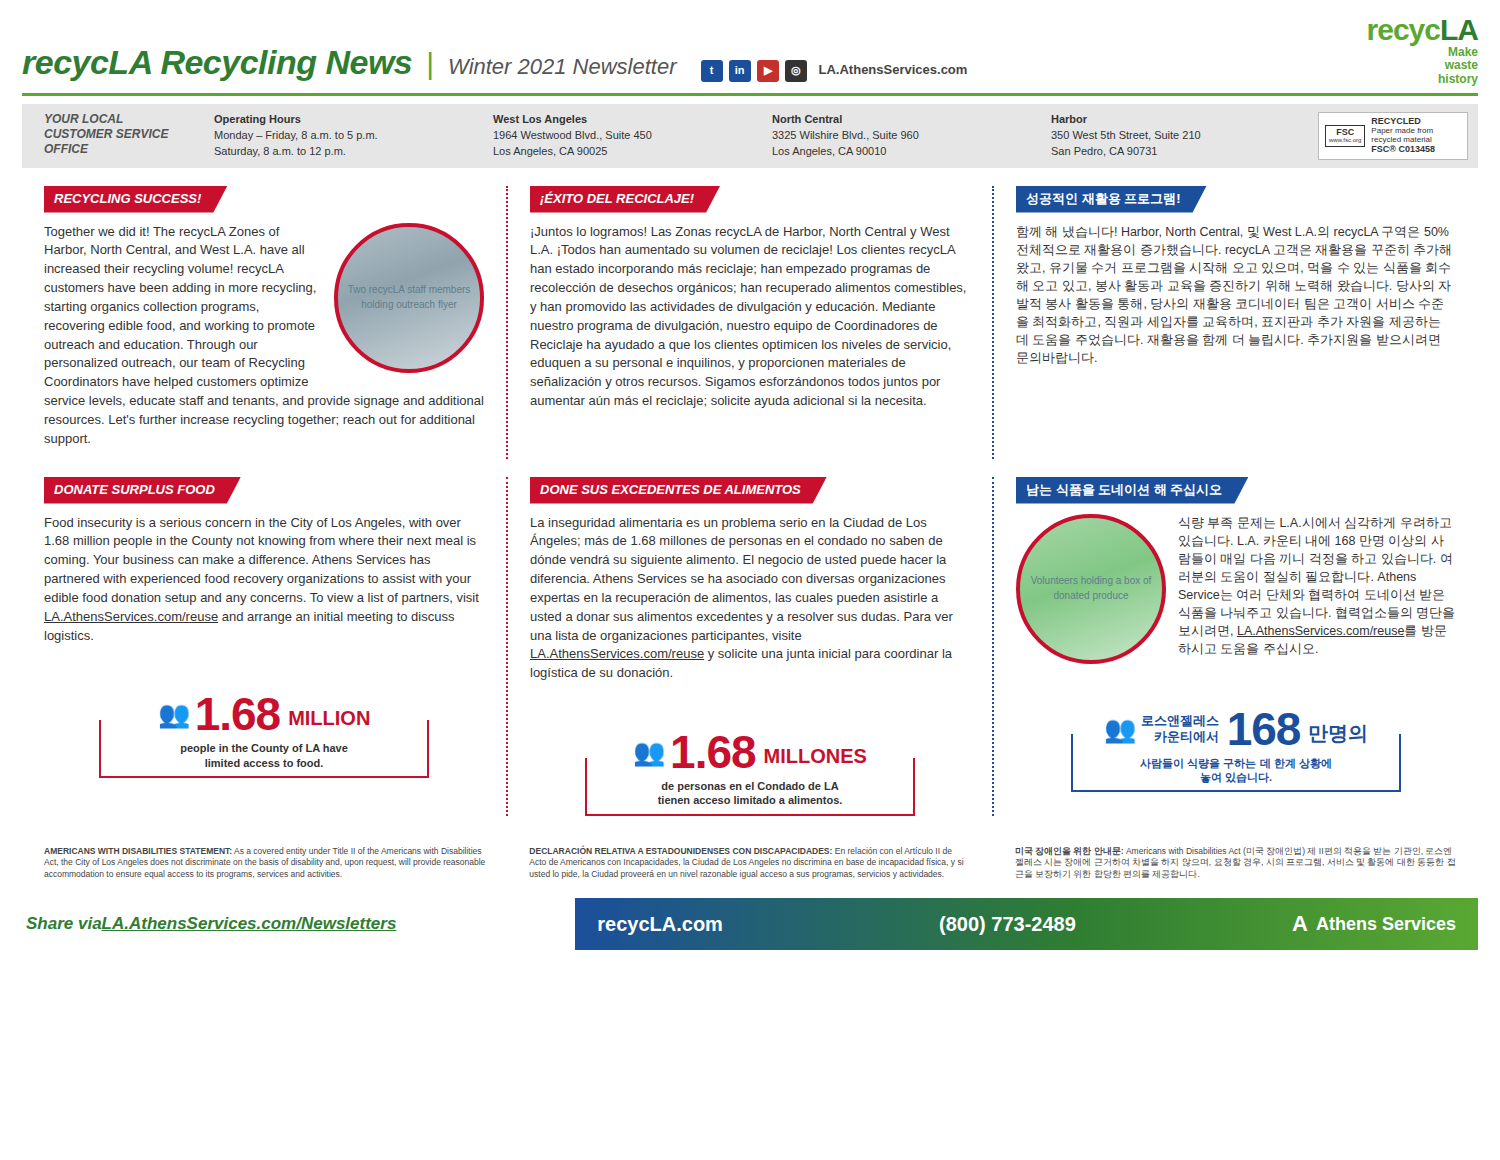recycLA Recycling News | Winter 2021 Newsletter t in ▶ ◎ LA.AthensServices.com
recycLA
Make
waste
history
YOUR LOCAL
CUSTOMER SERVICE
OFFICE
Operating Hours Monday – Friday, 8 a.m. to 5 p.m.
Saturday, 8 a.m. to 12 p.m.
West Los Angeles 1964 Westwood Blvd., Suite 450
Los Angeles, CA 90025
North Central 3325 Wilshire Blvd., Suite 960
Los Angeles, CA 90010
Harbor 350 West 5th Street, Suite 210
San Pedro, CA 90731
FSCwww.fsc.org
RECYCLED Paper made from
recycled material
FSC® C013458
RECYCLING SUCCESS!
Two recycLA staff members holding outreach flyer
Together we did it! The recycLA Zones of Harbor, North Central, and West L.A. have all increased their recycling volume! recycLA customers have been adding in more recycling, starting organics collection programs, recovering edible food, and working to promote outreach and education. Through our personalized outreach, our team of Recycling Coordinators have helped customers optimize service levels, educate staff and tenants, and provide signage and additional resources. Let's further increase recycling together; reach out for additional support.
¡ÉXITO DEL RECICLAJE!
¡Juntos lo logramos! Las Zonas recycLA de Harbor, North Central y West L.A. ¡Todos han aumentado su volumen de reciclaje! Los clientes recycLA han estado incorporando más reciclaje; han empezado programas de recolección de desechos orgánicos; han recuperado alimentos comestibles, y han promovido las actividades de divulgación y educación. Mediante nuestro programa de divulgación, nuestro equipo de Coordinadores de Reciclaje ha ayudado a que los clientes optimicen los niveles de servicio, eduquen a su personal e inquilinos, y proporcionen materiales de señalización y otros recursos. Sigamos esforzándonos todos juntos por aumentar aún más el reciclaje; solicite ayuda adicional si la necesita.
성공적인 재활용 프로그램!
함께 해 냈습니다! Harbor, North Central, 및 West L.A.의 recycLA 구역은 50% 전체적으로 재활용이 증가했습니다. recycLA 고객은 재활용을 꾸준히 추가해왔고, 유기물 수거 프로그램을 시작해 오고 있으며, 먹을 수 있는 식품을 회수해 오고 있고, 봉사 활동과 교육을 증진하기 위해 노력해 왔습니다. 당사의 자발적 봉사 활동을 통해, 당사의 재활용 코디네이터 팀은 고객이 서비스 수준을 최적화하고, 직원과 세입자를 교육하며, 표지판과 추가 자원을 제공하는 데 도움을 주었습니다. 재활용을 함께 더 늘립시다. 추가지원을 받으시려면 문의바랍니다.
DONATE SURPLUS FOOD
Food insecurity is a serious concern in the City of Los Angeles, with over 1.68 million people in the County not knowing from where their next meal is coming. Your business can make a difference. Athens Services has partnered with experienced food recovery organizations to assist with your edible food donation setup and any concerns. To view a list of partners, visit LA.AthensServices.com/reuse and arrange an initial meeting to discuss logistics.
👥 1.68 MILLION
people in the County of LA have
limited access to food.
DONE SUS EXCEDENTES DE ALIMENTOS
La inseguridad alimentaria es un problema serio en la Ciudad de Los Ángeles; más de 1.68 millones de personas en el condado no saben de dónde vendrá su siguiente alimento. El negocio de usted puede hacer la diferencia. Athens Services se ha asociado con diversas organizaciones expertas en la recuperación de alimentos, las cuales pueden asistirle a usted a donar sus alimentos excedentes y a resolver sus dudas. Para ver una lista de organizaciones participantes, visite LA.AthensServices.com/reuse y solicite una junta inicial para coordinar la logística de su donación.
👥 1.68 MILLONES
de personas en el Condado de LA
tienen acceso limitado a alimentos.
남는 식품을 도네이션 해 주십시오
Volunteers holding a box of donated produce
식량 부족 문제는 L.A.시에서 심각하게 우려하고 있습니다. L.A. 카운티 내에 168 만명 이상의 사람들이 매일 다음 끼니 걱정을 하고 있습니다. 여러분의 도움이 절실히 필요합니다. Athens Service는 여러 단체와 협력하여 도네이션 받은 식품을 나눠주고 있습니다. 협력업소들의 명단을 보시려면, LA.AthensServices.com/reuse를 방문하시고 도움을 주십시오.
👥 로스앤젤레스
카운티에서 168 만명의
사람들이 식량을 구하는 데 한계 상황에
놓여 있습니다.
AMERICANS WITH DISABILITIES STATEMENT: As a covered entity under Title II of the Americans with Disabilities Act, the City of Los Angeles does not discriminate on the basis of disability and, upon request, will provide reasonable accommodation to ensure equal access to its programs, services and activities.
DECLARACIÓN RELATIVA A ESTADOUNIDENSES CON DISCAPACIDADES: En relación con el Artículo II de Acto de Americanos con Incapacidades, la Ciudad de Los Angeles no discrimina en base de incapacidad física, y si usted lo pide, la Ciudad proveerá en un nivel razonable igual acceso a sus programas, servicios y actividades.
미국 장애인을 위한 안내문: Americans with Disabilities Act (미국 장애인법) 제 II편의 적용을 받는 기관인, 로스엔젤레스 시는 장애에 근거하여 차별을 하지 않으며, 요청할 경우, 시의 프로그램, 서비스 및 활동에 대한 동등한 접근을 보장하기 위한 합당한 편의를 제공합니다.
Share via LA.AthensServices.com/Newsletters
recycLA.com (800) 773-2489 A Athens Services